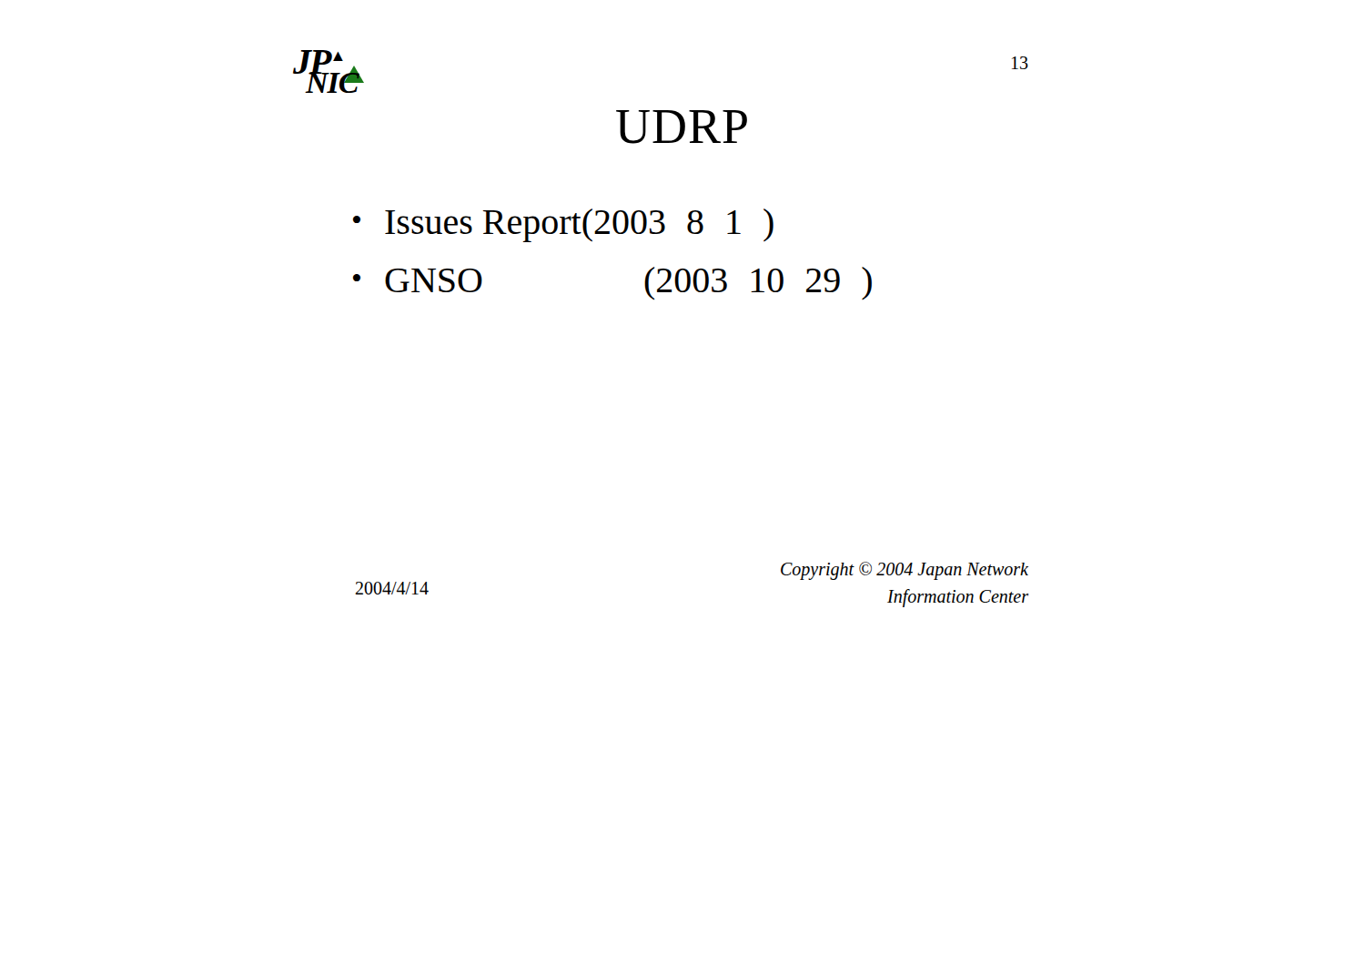JP▲ NIC
13
UDRP
Issues Report(2003 8 1 )
GNSO (2003 10 29 )
2004/4/14
Copyright © 2004 Japan Network
Information Center